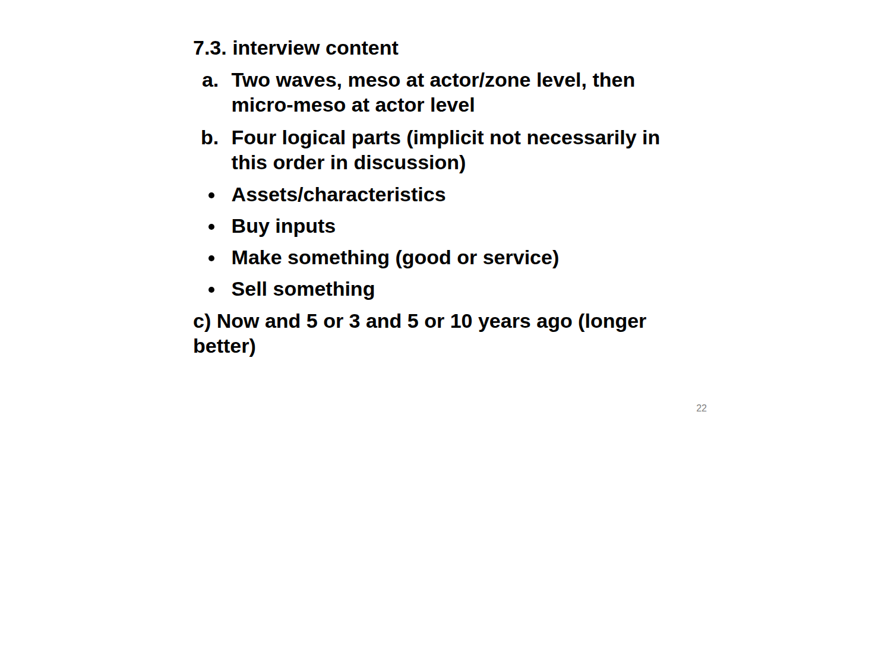7.3. interview content
Two waves, meso at actor/zone level, then micro-meso at actor level
Four logical parts (implicit not necessarily in this order in discussion)
Assets/characteristics
Buy inputs
Make something (good or service)
Sell something
c) Now and 5 or 3 and 5 or 10 years ago (longer better)
22